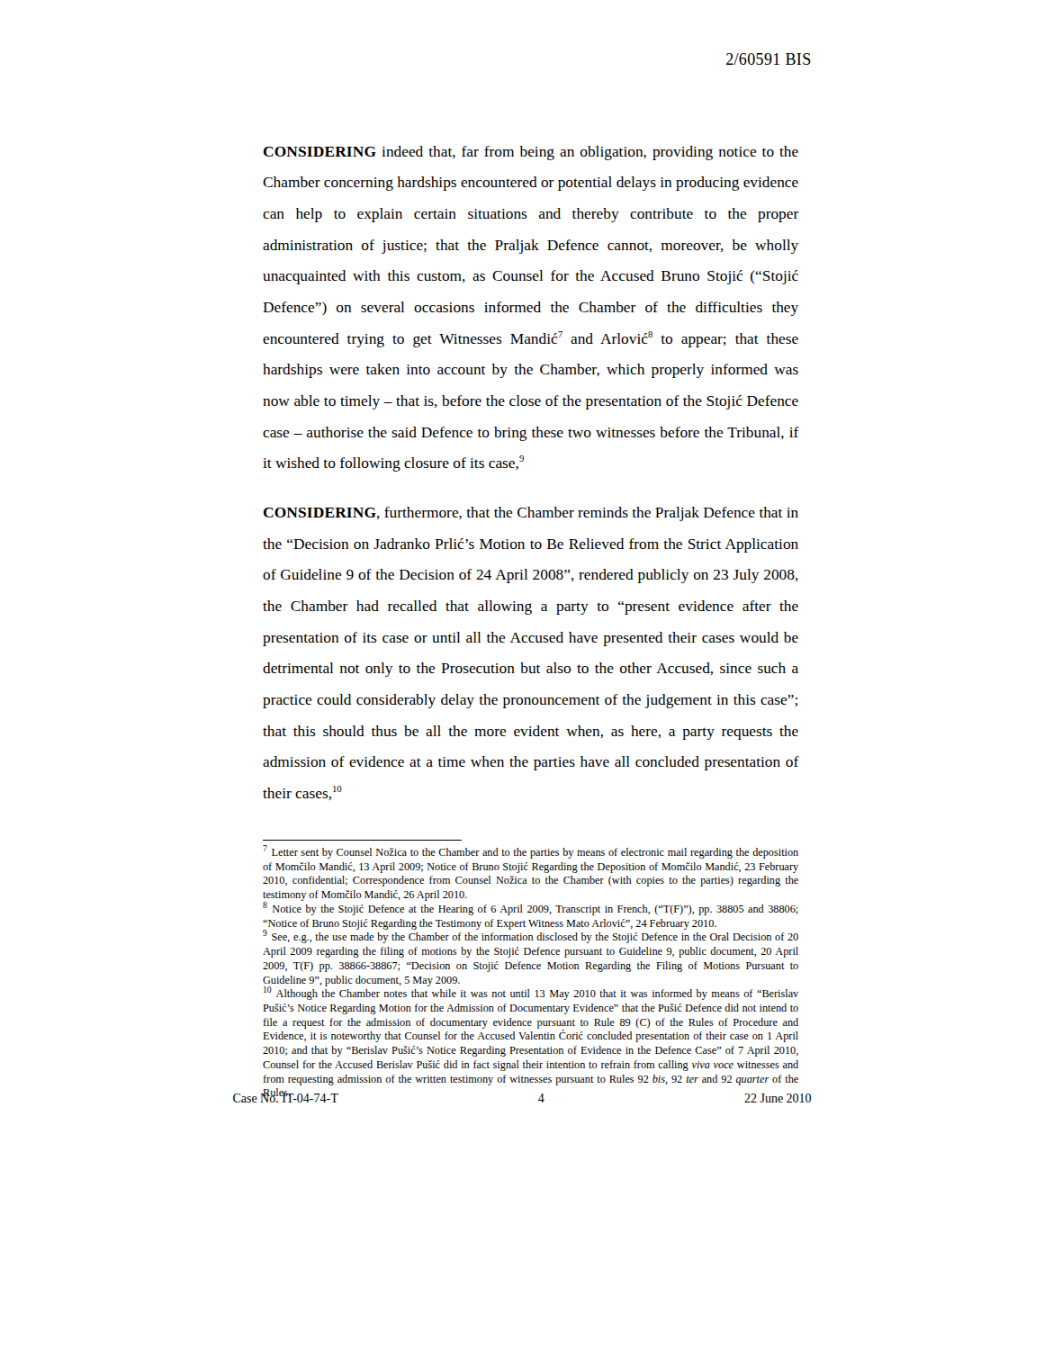2/60591 BIS
CONSIDERING indeed that, far from being an obligation, providing notice to the Chamber concerning hardships encountered or potential delays in producing evidence can help to explain certain situations and thereby contribute to the proper administration of justice; that the Praljak Defence cannot, moreover, be wholly unacquainted with this custom, as Counsel for the Accused Bruno Stojić (“Stojić Defence”) on several occasions informed the Chamber of the difficulties they encountered trying to get Witnesses Mandić7 and Arlović8 to appear; that these hardships were taken into account by the Chamber, which properly informed was now able to timely – that is, before the close of the presentation of the Stojić Defence case – authorise the said Defence to bring these two witnesses before the Tribunal, if it wished to following closure of its case,9
CONSIDERING, furthermore, that the Chamber reminds the Praljak Defence that in the “Decision on Jadranko Prlić’s Motion to Be Relieved from the Strict Application of Guideline 9 of the Decision of 24 April 2008”, rendered publicly on 23 July 2008, the Chamber had recalled that allowing a party to “present evidence after the presentation of its case or until all the Accused have presented their cases would be detrimental not only to the Prosecution but also to the other Accused, since such a practice could considerably delay the pronouncement of the judgement in this case”; that this should thus be all the more evident when, as here, a party requests the admission of evidence at a time when the parties have all concluded presentation of their cases,10
7 Letter sent by Counsel Nožica to the Chamber and to the parties by means of electronic mail regarding the deposition of Momčilo Mandić, 13 April 2009; Notice of Bruno Stojić Regarding the Deposition of Momčilo Mandić, 23 February 2010, confidential; Correspondence from Counsel Nožica to the Chamber (with copies to the parties) regarding the testimony of Momčilo Mandić, 26 April 2010.
8 Notice by the Stojić Defence at the Hearing of 6 April 2009, Transcript in French, (“T(F)”), pp. 38805 and 38806; “Notice of Bruno Stojić Regarding the Testimony of Expert Witness Mato Arlović”, 24 February 2010.
9 See, e.g., the use made by the Chamber of the information disclosed by the Stojić Defence in the Oral Decision of 20 April 2009 regarding the filing of motions by the Stojić Defence pursuant to Guideline 9, public document, 20 April 2009, T(F) pp. 38866-38867; “Decision on Stojić Defence Motion Regarding the Filing of Motions Pursuant to Guideline 9”, public document, 5 May 2009.
10 Although the Chamber notes that while it was not until 13 May 2010 that it was informed by means of “Berislav Pušić’s Notice Regarding Motion for the Admission of Documentary Evidence” that the Pušić Defence did not intend to file a request for the admission of documentary evidence pursuant to Rule 89 (C) of the Rules of Procedure and Evidence, it is noteworthy that Counsel for the Accused Valentin Ćorić concluded presentation of their case on 1 April 2010; and that by “Berislav Pušić’s Notice Regarding Presentation of Evidence in the Defence Case” of 7 April 2010, Counsel for the Accused Berislav Pušić did in fact signal their intention to refrain from calling viva voce witnesses and from requesting admission of the written testimony of witnesses pursuant to Rules 92 bis, 92 ter and 92 quarter of the Rules.
Case No. IT-04-74-T
4
22 June 2010